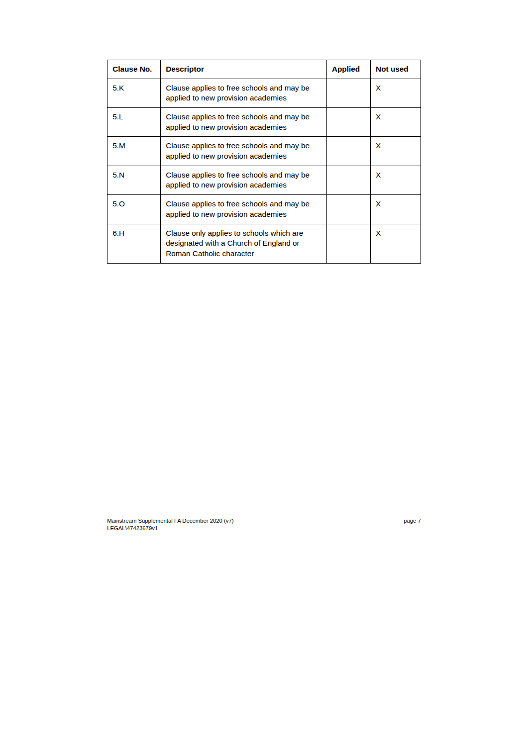| Clause No. | Descriptor | Applied | Not used |
| --- | --- | --- | --- |
| 5.K | Clause applies to free schools and may be applied to new provision academies | | X |
| 5.L | Clause applies to free schools and may be applied to new provision academies | | X |
| 5.M | Clause applies to free schools and may be applied to new provision academies | | X |
| 5.N | Clause applies to free schools and may be applied to new provision academies | | X |
| 5.O | Clause applies to free schools and may be applied to new provision academies | | X |
| 6.H | Clause only applies to schools which are designated with a Church of England or Roman Catholic character | | X |
Mainstream Supplemental FA December 2020 (v7)
LEGAL\47423679v1
page 7